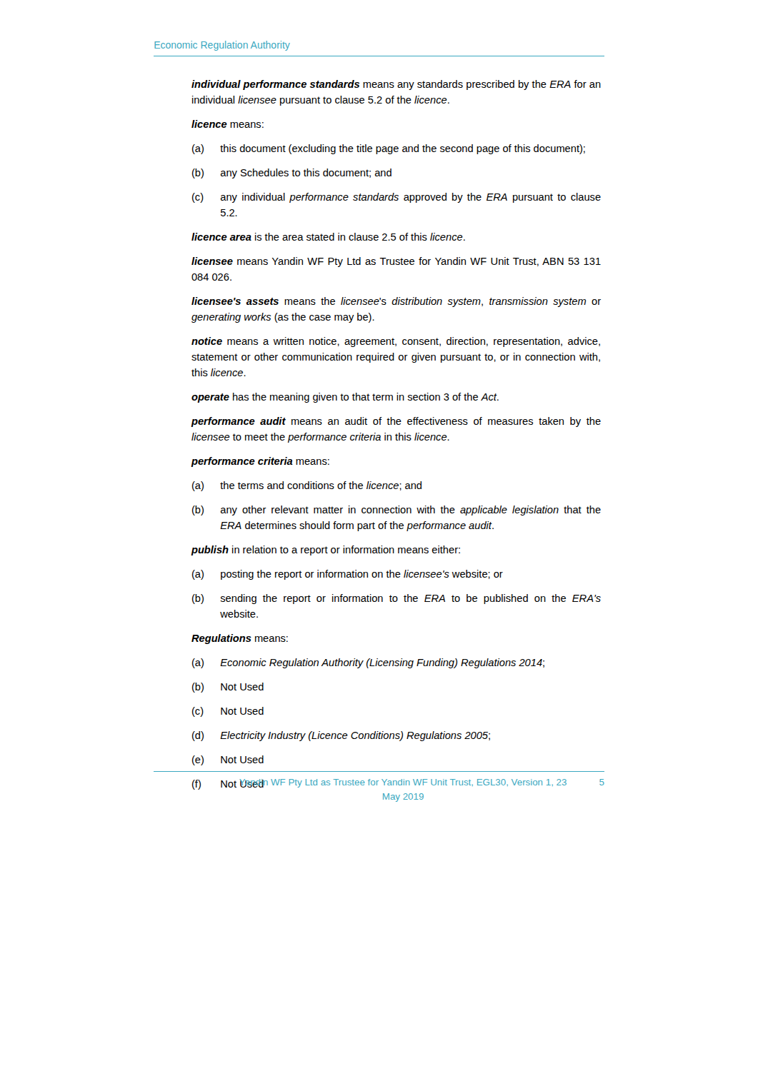Economic Regulation Authority
individual performance standards means any standards prescribed by the ERA for an individual licensee pursuant to clause 5.2 of the licence.
licence means:
(a)
this document (excluding the title page and the second page of this document);
(b)
any Schedules to this document; and
(c)
any individual performance standards approved by the ERA pursuant to clause 5.2.
licence area is the area stated in clause 2.5 of this licence.
licensee means Yandin WF Pty Ltd as Trustee for Yandin WF Unit Trust, ABN 53 131 084 026.
licensee's assets means the licensee's distribution system, transmission system or generating works (as the case may be).
notice means a written notice, agreement, consent, direction, representation, advice, statement or other communication required or given pursuant to, or in connection with, this licence.
operate has the meaning given to that term in section 3 of the Act.
performance audit means an audit of the effectiveness of measures taken by the licensee to meet the performance criteria in this licence.
performance criteria means:
(a)
the terms and conditions of the licence; and
(b)
any other relevant matter in connection with the applicable legislation that the ERA determines should form part of the performance audit.
publish in relation to a report or information means either:
(a)
posting the report or information on the licensee's website; or
(b)
sending the report or information to the ERA to be published on the ERA's website.
Regulations means:
(a)
Economic Regulation Authority (Licensing Funding) Regulations 2014;
(b)
Not Used
(c)
Not Used
(d)
Electricity Industry (Licence Conditions) Regulations 2005;
(e)
Not Used
(f)
Not Used
Yandin WF Pty Ltd as Trustee for Yandin WF Unit Trust, EGL30, Version 1, 23 May 2019
5